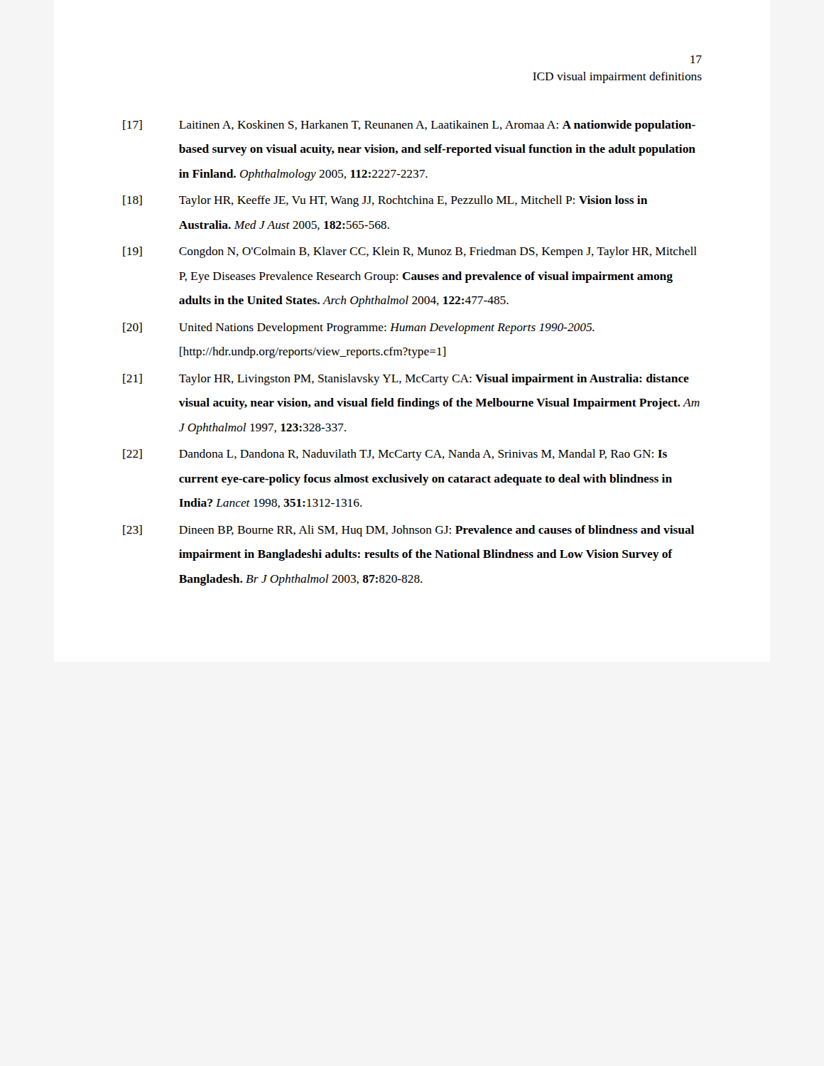17 ICD visual impairment definitions
[17] Laitinen A, Koskinen S, Harkanen T, Reunanen A, Laatikainen L, Aromaa A: A nationwide population-based survey on visual acuity, near vision, and self-reported visual function in the adult population in Finland. Ophthalmology 2005, 112: 2227-2237.
[18] Taylor HR, Keeffe JE, Vu HT, Wang JJ, Rochtchina E, Pezzullo ML, Mitchell P: Vision loss in Australia. Med J Aust 2005, 182: 565-568.
[19] Congdon N, O'Colmain B, Klaver CC, Klein R, Munoz B, Friedman DS, Kempen J, Taylor HR, Mitchell P, Eye Diseases Prevalence Research Group: Causes and prevalence of visual impairment among adults in the United States. Arch Ophthalmol 2004, 122: 477-485.
[20] United Nations Development Programme: Human Development Reports 1990-2005. [http://hdr.undp.org/reports/view_reports.cfm?type=1]
[21] Taylor HR, Livingston PM, Stanislavsky YL, McCarty CA: Visual impairment in Australia: distance visual acuity, near vision, and visual field findings of the Melbourne Visual Impairment Project. Am J Ophthalmol 1997, 123: 328-337.
[22] Dandona L, Dandona R, Naduvilath TJ, McCarty CA, Nanda A, Srinivas M, Mandal P, Rao GN: Is current eye-care-policy focus almost exclusively on cataract adequate to deal with blindness in India? Lancet 1998, 351: 1312-1316.
[23] Dineen BP, Bourne RR, Ali SM, Huq DM, Johnson GJ: Prevalence and causes of blindness and visual impairment in Bangladeshi adults: results of the National Blindness and Low Vision Survey of Bangladesh. Br J Ophthalmol 2003, 87: 820-828.